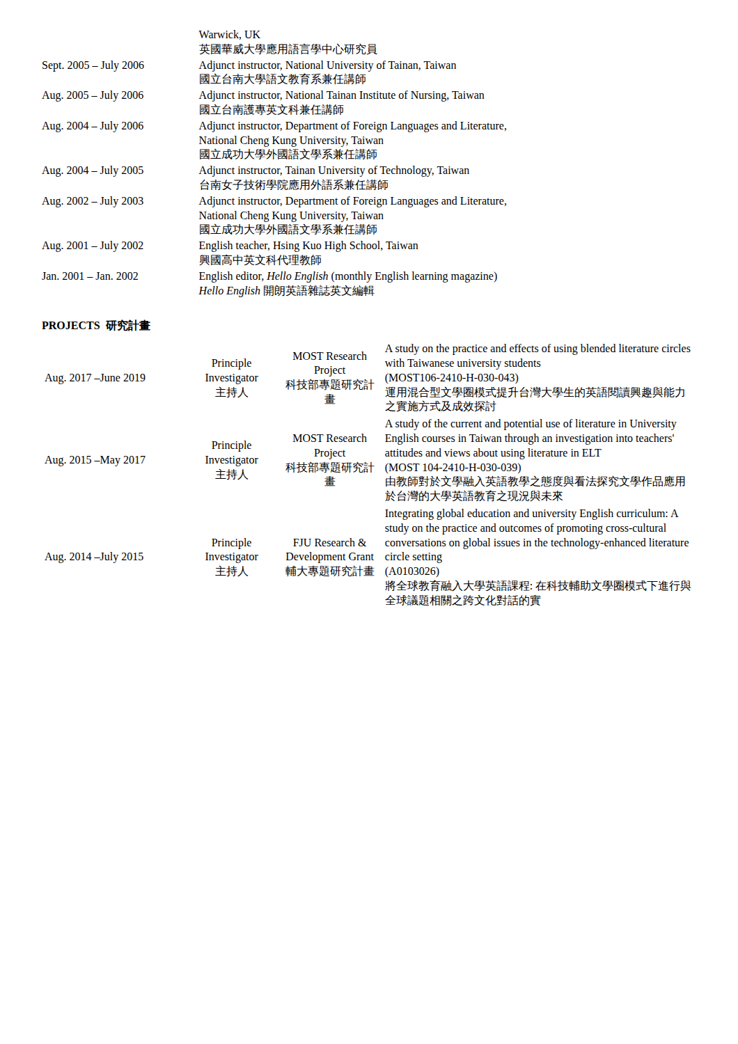| | Warwick, UK 英國華威大學應用語言學中心研究員 |
| Sept. 2005 – July 2006 | Adjunct instructor, National University of Tainan, Taiwan 國立台南大學語文教育系兼任講師 |
| Aug. 2005 – July 2006 | Adjunct instructor, National Tainan Institute of Nursing, Taiwan 國立台南護專英文科兼任講師 |
| Aug. 2004 – July 2006 | Adjunct instructor, Department of Foreign Languages and Literature, National Cheng Kung University, Taiwan 國立成功大學外國語文學系兼任講師 |
| Aug. 2004 – July 2005 | Adjunct instructor, Tainan University of Technology, Taiwan 台南女子技術學院應用外語系兼任講師 |
| Aug. 2002 – July 2003 | Adjunct instructor, Department of Foreign Languages and Literature, National Cheng Kung University, Taiwan 國立成功大學外國語文學系兼任講師 |
| Aug. 2001 – July 2002 | English teacher, Hsing Kuo High School, Taiwan 興國高中英文科代理教師 |
| Jan. 2001 – Jan. 2002 | English editor, Hello English (monthly English learning magazine) Hello English 開朗英語雜誌英文編輯 |
PROJECTS 研究計畫
| Aug. 2017 –June 2019 | Principle Investigator 主持人 | MOST Research Project 科技部專題研究計畫 | A study on the practice and effects of using blended literature circles with Taiwanese university students (MOST106-2410-H-030-043) 運用混合型文學圈模式提升台灣大學生的英語閱讀興趣與能力之實施方式及成效探討 |
| Aug. 2015 –May 2017 | Principle Investigator 主持人 | MOST Research Project 科技部專題研究計畫 | A study of the current and potential use of literature in University English courses in Taiwan through an investigation into teachers' attitudes and views about using literature in ELT (MOST 104-2410-H-030-039) 由教師對於文學融入英語教學之態度與看法探究文學作品應用於台灣的大學英語教育之現況與未來 |
| Aug. 2014 –July 2015 | Principle Investigator 主持人 | FJU Research & Development Grant 輔大專題研究計畫 | Integrating global education and university English curriculum: A study on the practice and outcomes of promoting cross-cultural conversations on global issues in the technology-enhanced literature circle setting (A0103026) 將全球教育融入大學英語課程: 在科技輔助文學圈模式下進行與全球議題相關之跨文化對話的實 |